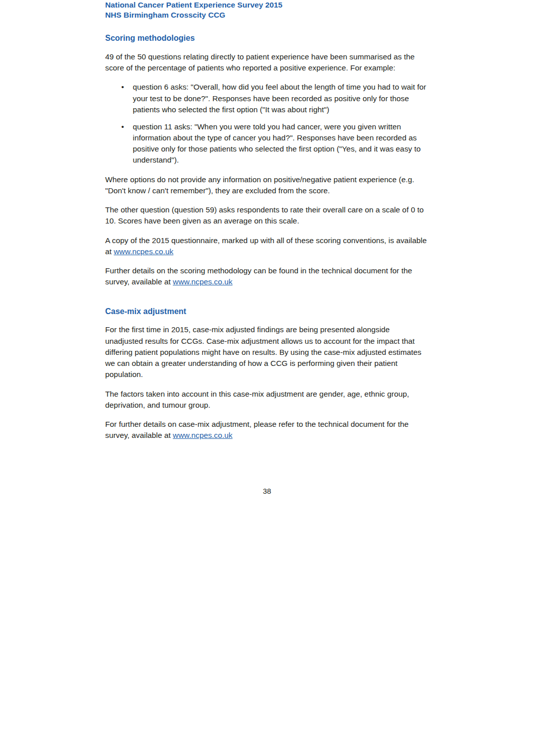National Cancer Patient Experience Survey 2015
NHS Birmingham Crosscity CCG
Scoring methodologies
49 of the 50 questions relating directly to patient experience have been summarised as the score of the percentage of patients who reported a positive experience. For example:
question 6 asks: "Overall, how did you feel about the length of time you had to wait for your test to be done?". Responses have been recorded as positive only for those patients who selected the first option ("It was about right")
question 11 asks: "When you were told you had cancer, were you given written information about the type of cancer you had?". Responses have been recorded as positive only for those patients who selected the first option ("Yes, and it was easy to understand").
Where options do not provide any information on positive/negative patient experience (e.g. "Don't know / can't remember"), they are excluded from the score.
The other question (question 59) asks respondents to rate their overall care on a scale of 0 to 10. Scores have been given as an average on this scale.
A copy of the 2015 questionnaire, marked up with all of these scoring conventions, is available at www.ncpes.co.uk
Further details on the scoring methodology can be found in the technical document for the survey, available at www.ncpes.co.uk
Case-mix adjustment
For the first time in 2015, case-mix adjusted findings are being presented alongside unadjusted results for CCGs. Case-mix adjustment allows us to account for the impact that differing patient populations might have on results. By using the case-mix adjusted estimates we can obtain a greater understanding of how a CCG is performing given their patient population.
The factors taken into account in this case-mix adjustment are gender, age, ethnic group, deprivation, and tumour group.
For further details on case-mix adjustment, please refer to the technical document for the survey, available at www.ncpes.co.uk
38